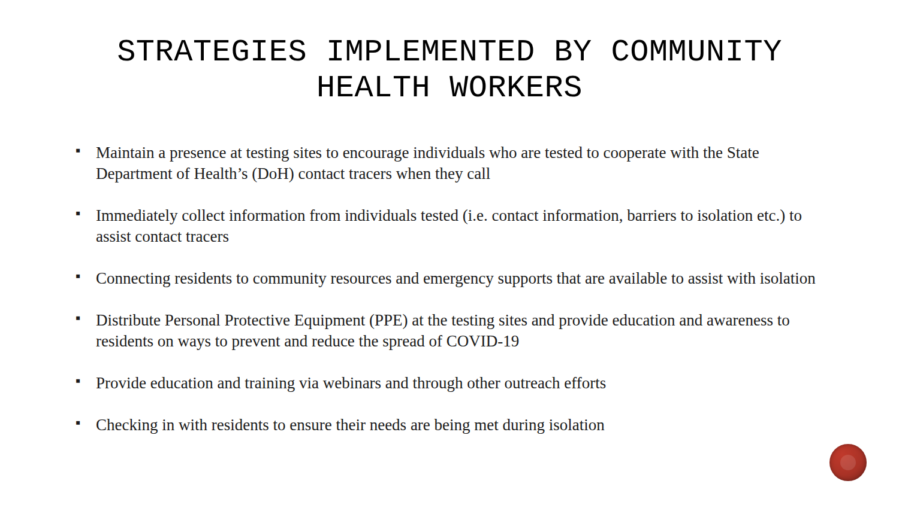Strategies Implemented by Community
Health Workers
Maintain a presence at testing sites to encourage individuals who are tested to cooperate with the State Department of Health’s (DoH) contact tracers when they call
Immediately collect information from individuals tested (i.e. contact information, barriers to isolation etc.) to assist contact tracers
Connecting residents to community resources and emergency supports that are available to assist with isolation
Distribute Personal Protective Equipment (PPE) at the testing sites and provide education and awareness to residents on ways to prevent and reduce the spread of COVID-19
Provide education and training via webinars and through other outreach efforts
Checking in with residents to ensure their needs are being met during isolation